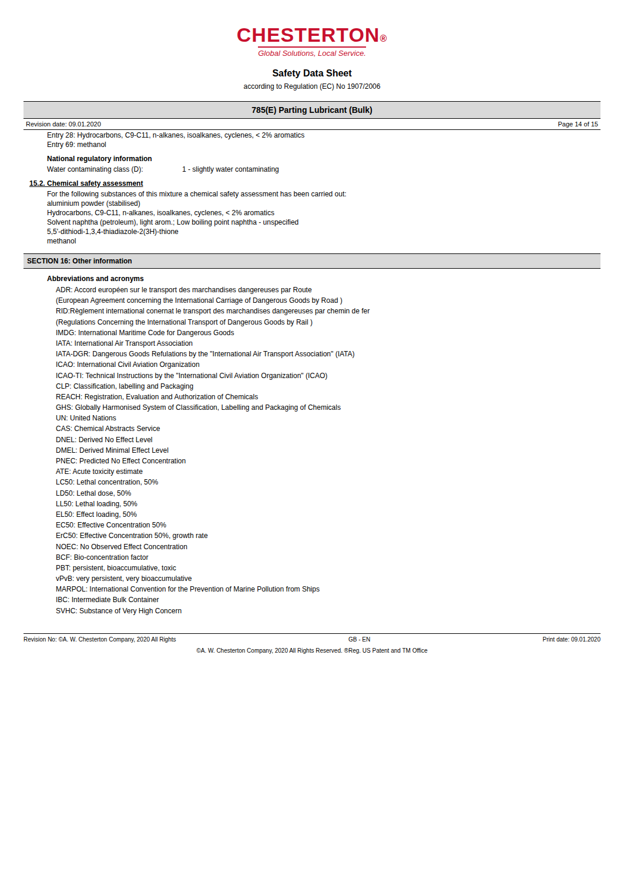CHESTERTON®
Global Solutions, Local Service.
Safety Data Sheet
according to Regulation (EC) No 1907/2006
785(E) Parting Lubricant (Bulk)
Revision date: 09.01.2020 Page 14 of 15
Entry 28: Hydrocarbons, C9-C11, n-alkanes, isoalkanes, cyclenes, < 2% aromatics
Entry 69: methanol
National regulatory information
Water contaminating class (D):
1 - slightly water contaminating
15.2. Chemical safety assessment
For the following substances of this mixture a chemical safety assessment has been carried out:
aluminium powder (stabilised)
Hydrocarbons, C9-C11, n-alkanes, isoalkanes, cyclenes, < 2% aromatics
Solvent naphtha (petroleum), light arom.; Low boiling point naphtha - unspecified
5,5'-dithiodi-1,3,4-thiadiazole-2(3H)-thione
methanol
SECTION 16: Other information
Abbreviations and acronyms
ADR: Accord européen sur le transport des marchandises dangereuses par Route
(European Agreement concerning the International Carriage of Dangerous Goods by Road )
RID:Règlement international conernat le transport des marchandises dangereuses par chemin de fer
(Regulations Concerning the International Transport of Dangerous Goods by Rail )
IMDG: International Maritime Code for Dangerous Goods
IATA: International Air Transport Association
IATA-DGR: Dangerous Goods Refulations by the "International Air Transport Association" (IATA)
ICAO: International Civil Aviation Organization
ICAO-TI: Technical Instructions by the "International Civil Aviation Organization" (ICAO)
CLP: Classification, labelling and Packaging
REACH: Registration, Evaluation and Authorization of Chemicals
GHS: Globally Harmonised System of Classification, Labelling and Packaging of Chemicals
UN: United Nations
CAS: Chemical Abstracts Service
DNEL: Derived No Effect Level
DMEL: Derived Minimal Effect Level
PNEC: Predicted No Effect Concentration
ATE: Acute toxicity estimate
LC50: Lethal concentration, 50%
LD50: Lethal dose, 50%
LL50: Lethal loading, 50%
EL50: Effect loading, 50%
EC50: Effective Concentration 50%
ErC50: Effective Concentration 50%, growth rate
NOEC: No Observed Effect Concentration
BCF: Bio-concentration factor
PBT: persistent, bioaccumulative, toxic
vPvB: very persistent, very bioaccumulative
MARPOL: International Convention for the Prevention of Marine Pollution from Ships
IBC: Intermediate Bulk Container
SVHC: Substance of Very High Concern
Revision No: ©A. W. Chesterton Company, 2020 All Rights GB - EN Print date: 09.01.2020
©A. W. Chesterton Company, 2020 All Rights Reserved. ®Reg. US Patent and TM Office